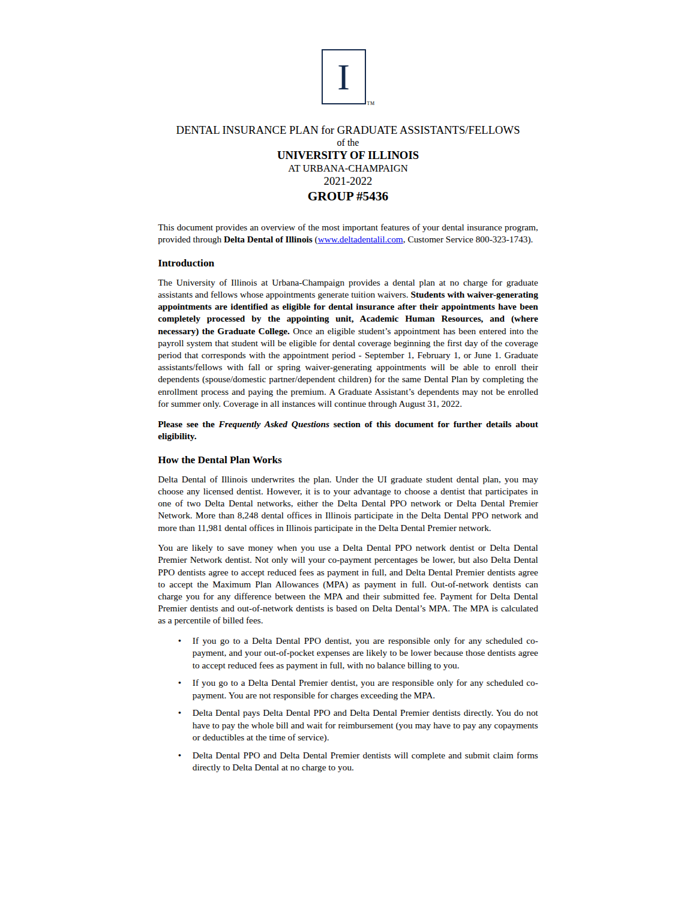I
TM
DENTAL INSURANCE PLAN for GRADUATE ASSISTANTS/FELLOWS
of the
UNIVERSITY OF ILLINOIS
AT URBANA-CHAMPAIGN
2021-2022
GROUP #5436
This document provides an overview of the most important features of your dental insurance program, provided through Delta Dental of Illinois (www.deltadentalil.com, Customer Service 800-323-1743).
Introduction
The University of Illinois at Urbana-Champaign provides a dental plan at no charge for graduate assistants and fellows whose appointments generate tuition waivers. Students with waiver-generating appointments are identified as eligible for dental insurance after their appointments have been completely processed by the appointing unit, Academic Human Resources, and (where necessary) the Graduate College. Once an eligible student’s appointment has been entered into the payroll system that student will be eligible for dental coverage beginning the first day of the coverage period that corresponds with the appointment period - September 1, February 1, or June 1. Graduate assistants/fellows with fall or spring waiver-generating appointments will be able to enroll their dependents (spouse/domestic partner/dependent children) for the same Dental Plan by completing the enrollment process and paying the premium. A Graduate Assistant’s dependents may not be enrolled for summer only. Coverage in all instances will continue through August 31, 2022.
Please see the Frequently Asked Questions section of this document for further details about eligibility.
How the Dental Plan Works
Delta Dental of Illinois underwrites the plan. Under the UI graduate student dental plan, you may choose any licensed dentist. However, it is to your advantage to choose a dentist that participates in one of two Delta Dental networks, either the Delta Dental PPO network or Delta Dental Premier Network. More than 8,248 dental offices in Illinois participate in the Delta Dental PPO network and more than 11,981 dental offices in Illinois participate in the Delta Dental Premier network.
You are likely to save money when you use a Delta Dental PPO network dentist or Delta Dental Premier Network dentist. Not only will your co-payment percentages be lower, but also Delta Dental PPO dentists agree to accept reduced fees as payment in full, and Delta Dental Premier dentists agree to accept the Maximum Plan Allowances (MPA) as payment in full. Out-of-network dentists can charge you for any difference between the MPA and their submitted fee. Payment for Delta Dental Premier dentists and out-of-network dentists is based on Delta Dental’s MPA. The MPA is calculated as a percentile of billed fees.
If you go to a Delta Dental PPO dentist, you are responsible only for any scheduled co-payment, and your out-of-pocket expenses are likely to be lower because those dentists agree to accept reduced fees as payment in full, with no balance billing to you.
If you go to a Delta Dental Premier dentist, you are responsible only for any scheduled co-payment. You are not responsible for charges exceeding the MPA.
Delta Dental pays Delta Dental PPO and Delta Dental Premier dentists directly. You do not have to pay the whole bill and wait for reimbursement (you may have to pay any copayments or deductibles at the time of service).
Delta Dental PPO and Delta Dental Premier dentists will complete and submit claim forms directly to Delta Dental at no charge to you.